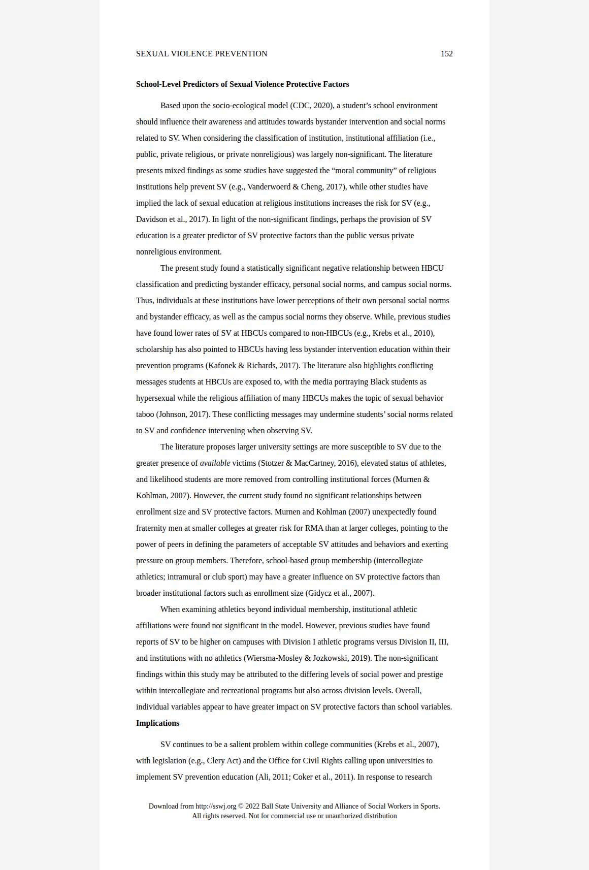Sexual Violence Prevention 152
School-Level Predictors of Sexual Violence Protective Factors
Based upon the socio-ecological model (CDC, 2020), a student’s school environment should influence their awareness and attitudes towards bystander intervention and social norms related to SV. When considering the classification of institution, institutional affiliation (i.e., public, private religious, or private nonreligious) was largely non-significant. The literature presents mixed findings as some studies have suggested the “moral community” of religious institutions help prevent SV (e.g., Vanderwoerd & Cheng, 2017), while other studies have implied the lack of sexual education at religious institutions increases the risk for SV (e.g., Davidson et al., 2017). In light of the non-significant findings, perhaps the provision of SV education is a greater predictor of SV protective factors than the public versus private nonreligious environment.
The present study found a statistically significant negative relationship between HBCU classification and predicting bystander efficacy, personal social norms, and campus social norms. Thus, individuals at these institutions have lower perceptions of their own personal social norms and bystander efficacy, as well as the campus social norms they observe. While, previous studies have found lower rates of SV at HBCUs compared to non-HBCUs (e.g., Krebs et al., 2010), scholarship has also pointed to HBCUs having less bystander intervention education within their prevention programs (Kafonek & Richards, 2017). The literature also highlights conflicting messages students at HBCUs are exposed to, with the media portraying Black students as hypersexual while the religious affiliation of many HBCUs makes the topic of sexual behavior taboo (Johnson, 2017). These conflicting messages may undermine students’ social norms related to SV and confidence intervening when observing SV.
The literature proposes larger university settings are more susceptible to SV due to the greater presence of available victims (Stotzer & MacCartney, 2016), elevated status of athletes, and likelihood students are more removed from controlling institutional forces (Murnen & Kohlman, 2007). However, the current study found no significant relationships between enrollment size and SV protective factors. Murnen and Kohlman (2007) unexpectedly found fraternity men at smaller colleges at greater risk for RMA than at larger colleges, pointing to the power of peers in defining the parameters of acceptable SV attitudes and behaviors and exerting pressure on group members. Therefore, school-based group membership (intercollegiate athletics; intramural or club sport) may have a greater influence on SV protective factors than broader institutional factors such as enrollment size (Gidycz et al., 2007).
When examining athletics beyond individual membership, institutional athletic affiliations were found not significant in the model. However, previous studies have found reports of SV to be higher on campuses with Division I athletic programs versus Division II, III, and institutions with no athletics (Wiersma-Mosley & Jozkowski, 2019). The non-significant findings within this study may be attributed to the differing levels of social power and prestige within intercollegiate and recreational programs but also across division levels. Overall, individual variables appear to have greater impact on SV protective factors than school variables.
Implications
SV continues to be a salient problem within college communities (Krebs et al., 2007), with legislation (e.g., Clery Act) and the Office for Civil Rights calling upon universities to implement SV prevention education (Ali, 2011; Coker et al., 2011). In response to research
Download from http://sswj.org © 2022 Ball State University and Alliance of Social Workers in Sports.
All rights reserved. Not for commercial use or unauthorized distribution